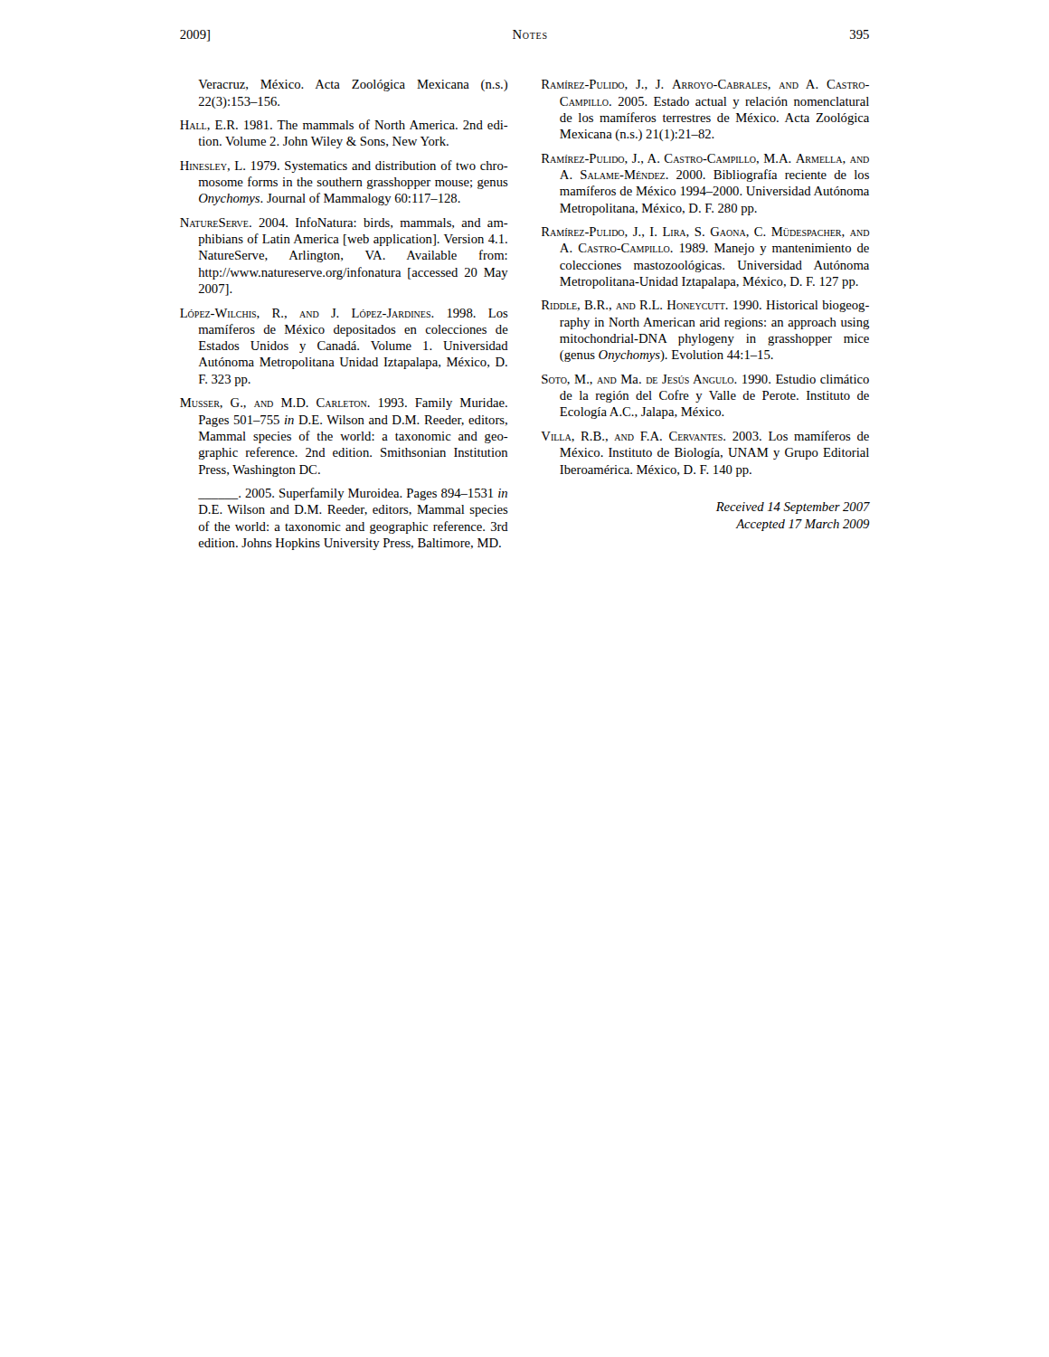2009] Notes 395
Veracruz, México. Acta Zoológica Mexicana (n.s.) 22(3):153–156.
Hall, E.R. 1981. The mammals of North America. 2nd edition. Volume 2. John Wiley & Sons, New York.
Hinesley, L. 1979. Systematics and distribution of two chromosome forms in the southern grasshopper mouse; genus Onychomys. Journal of Mammalogy 60:117–128.
NatureServe. 2004. InfoNatura: birds, mammals, and amphibians of Latin America [web application]. Version 4.1. NatureServe, Arlington, VA. Available from: http://www.natureserve.org/infonatura [accessed 20 May 2007].
López-Wilchis, R., and J. López-Jardines. 1998. Los mamíferos de México depositados en colecciones de Estados Unidos y Canadá. Volume 1. Universidad Autónoma Metropolitana Unidad Iztapalapa, México, D. F. 323 pp.
Musser, G., and M.D. Carleton. 1993. Family Muridae. Pages 501–755 in D.E. Wilson and D.M. Reeder, editors, Mammal species of the world: a taxonomic and geographic reference. 2nd edition. Smithsonian Institution Press, Washington DC.
2005. Superfamily Muroidea. Pages 894–1531 in D.E. Wilson and D.M. Reeder, editors, Mammal species of the world: a taxonomic and geographic reference. 3rd edition. Johns Hopkins University Press, Baltimore, MD.
Ramírez-Pulido, J., J. Arroyo-Cabrales, and A. Castro-Campillo. 2005. Estado actual y relación nomenclatural de los mamíferos terrestres de México. Acta Zoológica Mexicana (n.s.) 21(1):21–82.
Ramírez-Pulido, J., A. Castro-Campillo, M.A. Armella, and A. Salame-Méndez. 2000. Bibliografía reciente de los mamíferos de México 1994–2000. Universidad Autónoma Metropolitana, México, D. F. 280 pp.
Ramírez-Pulido, J., I. Lira, S. Gaona, C. Müdespacher, and A. Castro-Campillo. 1989. Manejo y mantenimiento de colecciones mastozoológicas. Universidad Autónoma Metropolitana-Unidad Iztapalapa, México, D. F. 127 pp.
Riddle, B.R., and R.L. Honeycutt. 1990. Historical biogeography in North American arid regions: an approach using mitochondrial-DNA phylogeny in grasshopper mice (genus Onychomys). Evolution 44:1–15.
Soto, M., and Ma. de Jesús Angulo. 1990. Estudio climático de la región del Cofre y Valle de Perote. Instituto de Ecología A.C., Jalapa, México.
Villa, R.B., and F.A. Cervantes. 2003. Los mamíferos de México. Instituto de Biología, UNAM y Grupo Editorial Iberoamérica. México, D. F. 140 pp.
Received 14 September 2007
Accepted 17 March 2009